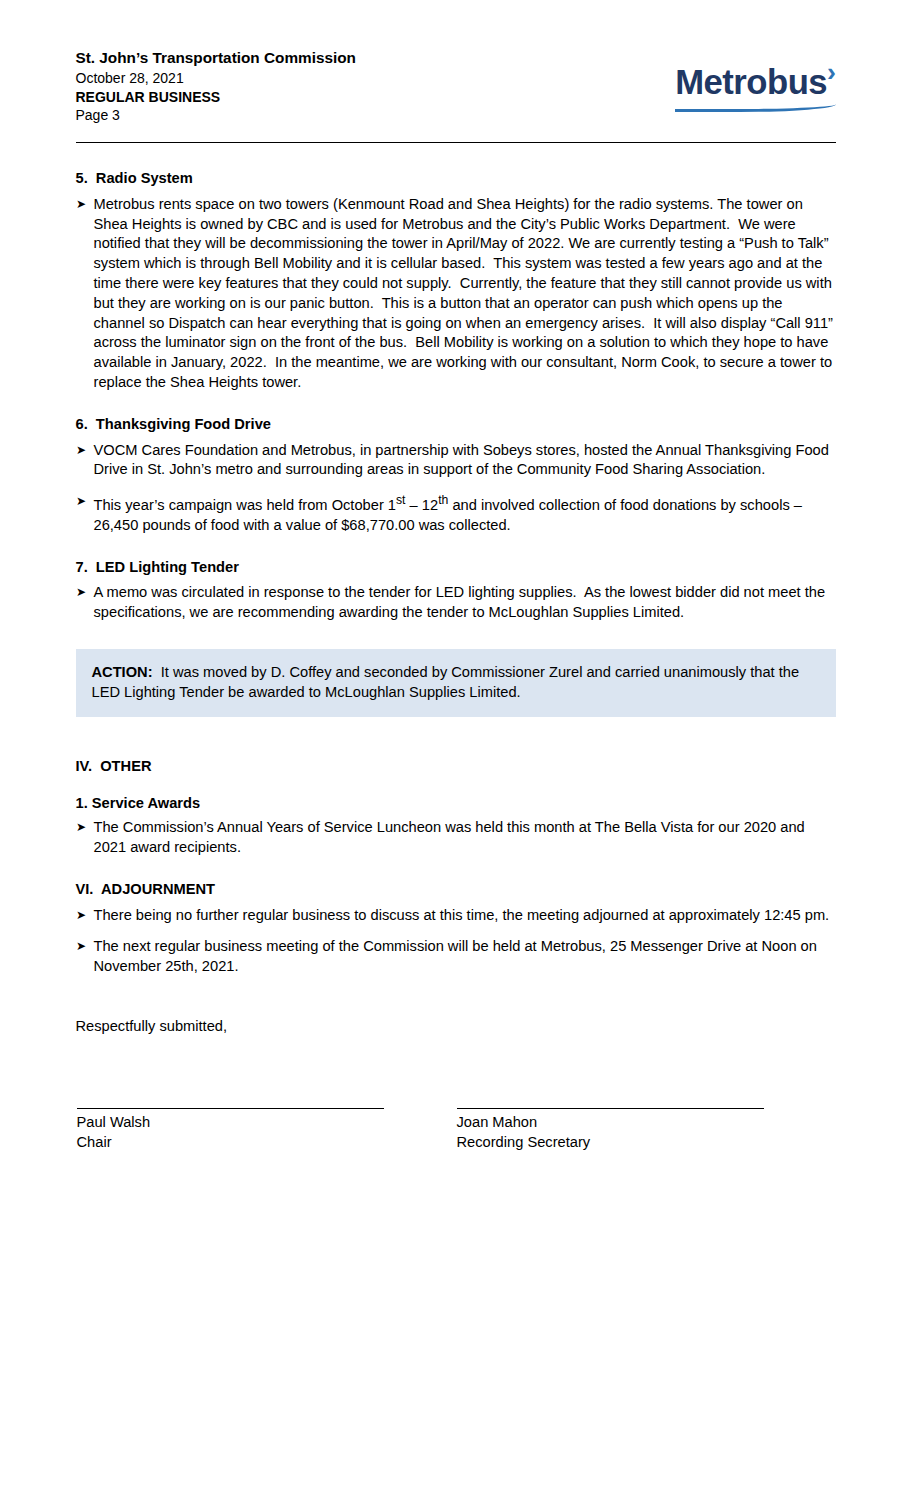St. John’s Transportation Commission October 28, 2021 REGULAR BUSINESS Page 3
Metrobus›
5. Radio System
Metrobus rents space on two towers (Kenmount Road and Shea Heights) for the radio systems. The tower on Shea Heights is owned by CBC and is used for Metrobus and the City’s Public Works Department. We were notified that they will be decommissioning the tower in April/May of 2022. We are currently testing a “Push to Talk” system which is through Bell Mobility and it is cellular based. This system was tested a few years ago and at the time there were key features that they could not supply. Currently, the feature that they still cannot provide us with but they are working on is our panic button. This is a button that an operator can push which opens up the channel so Dispatch can hear everything that is going on when an emergency arises. It will also display “Call 911” across the luminator sign on the front of the bus. Bell Mobility is working on a solution to which they hope to have available in January, 2022. In the meantime, we are working with our consultant, Norm Cook, to secure a tower to replace the Shea Heights tower.
6. Thanksgiving Food Drive
VOCM Cares Foundation and Metrobus, in partnership with Sobeys stores, hosted the Annual Thanksgiving Food Drive in St. John’s metro and surrounding areas in support of the Community Food Sharing Association.
This year’s campaign was held from October 1st – 12th and involved collection of food donations by schools – 26,450 pounds of food with a value of $68,770.00 was collected.
7. LED Lighting Tender
A memo was circulated in response to the tender for LED lighting supplies. As the lowest bidder did not meet the specifications, we are recommending awarding the tender to McLoughlan Supplies Limited.
ACTION: It was moved by D. Coffey and seconded by Commissioner Zurel and carried unanimously that the LED Lighting Tender be awarded to McLoughlan Supplies Limited.
IV. OTHER
1. Service Awards
The Commission’s Annual Years of Service Luncheon was held this month at The Bella Vista for our 2020 and 2021 award recipients.
VI. ADJOURNMENT
There being no further regular business to discuss at this time, the meeting adjourned at approximately 12:45 pm.
The next regular business meeting of the Commission will be held at Metrobus, 25 Messenger Drive at Noon on November 25th, 2021.
Respectfully submitted,
| Paul Walsh Chair | Joan Mahon Recording Secretary |